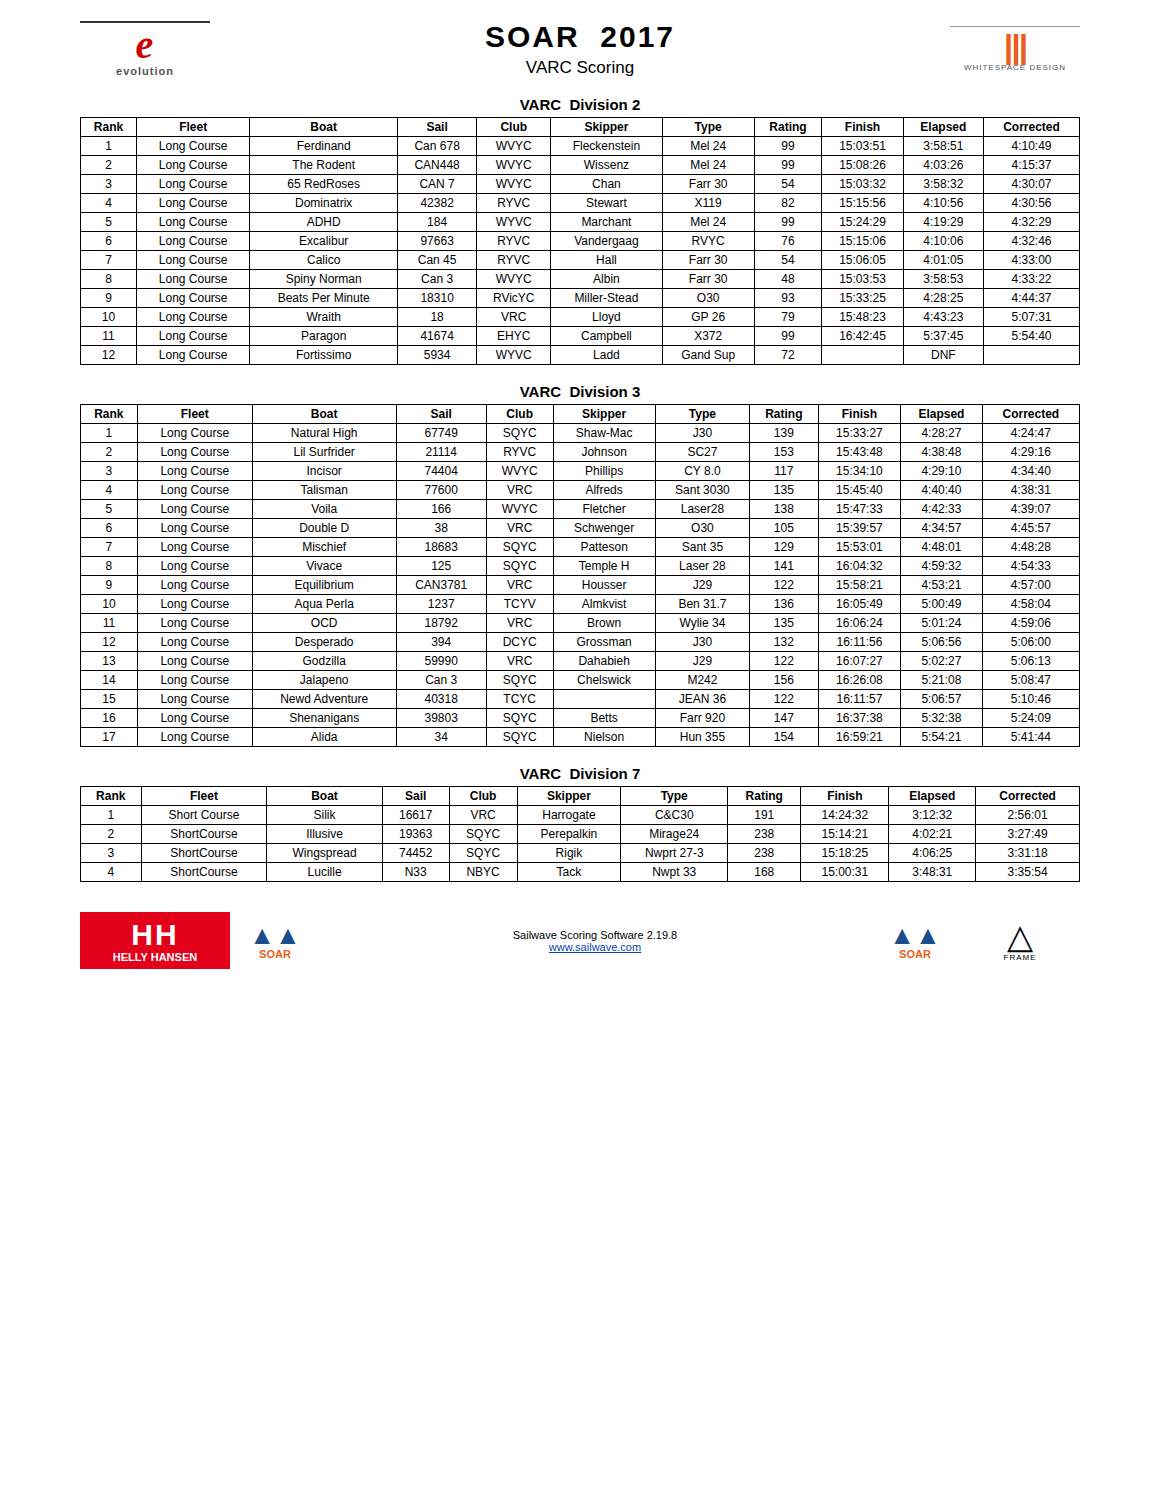eevolution
SOAR 2017
VARC Scoring
|||WHITESPACE DESIGN
VARC Division 2
| Rank | Fleet | Boat | Sail | Club | Skipper | Type | Rating | Finish | Elapsed | Corrected |
| --- | --- | --- | --- | --- | --- | --- | --- | --- | --- | --- |
| 1 | Long Course | Ferdinand | Can 678 | WVYC | Fleckenstein | Mel 24 | 99 | 15:03:51 | 3:58:51 | 4:10:49 |
| 2 | Long Course | The Rodent | CAN448 | WVYC | Wissenz | Mel 24 | 99 | 15:08:26 | 4:03:26 | 4:15:37 |
| 3 | Long Course | 65 RedRoses | CAN 7 | WVYC | Chan | Farr 30 | 54 | 15:03:32 | 3:58:32 | 4:30:07 |
| 4 | Long Course | Dominatrix | 42382 | RYVC | Stewart | X119 | 82 | 15:15:56 | 4:10:56 | 4:30:56 |
| 5 | Long Course | ADHD | 184 | WYVC | Marchant | Mel 24 | 99 | 15:24:29 | 4:19:29 | 4:32:29 |
| 6 | Long Course | Excalibur | 97663 | RYVC | Vandergaag | RVYC | 76 | 15:15:06 | 4:10:06 | 4:32:46 |
| 7 | Long Course | Calico | Can 45 | RYVC | Hall | Farr 30 | 54 | 15:06:05 | 4:01:05 | 4:33:00 |
| 8 | Long Course | Spiny Norman | Can 3 | WVYC | Albin | Farr 30 | 48 | 15:03:53 | 3:58:53 | 4:33:22 |
| 9 | Long Course | Beats Per Minute | 18310 | RVicYC | Miller-Stead | O30 | 93 | 15:33:25 | 4:28:25 | 4:44:37 |
| 10 | Long Course | Wraith | 18 | VRC | Lloyd | GP 26 | 79 | 15:48:23 | 4:43:23 | 5:07:31 |
| 11 | Long Course | Paragon | 41674 | EHYC | Campbell | X372 | 99 | 16:42:45 | 5:37:45 | 5:54:40 |
| 12 | Long Course | Fortissimo | 5934 | WYVC | Ladd | Gand Sup | 72 | | DNF | |
VARC Division 3
| Rank | Fleet | Boat | Sail | Club | Skipper | Type | Rating | Finish | Elapsed | Corrected |
| --- | --- | --- | --- | --- | --- | --- | --- | --- | --- | --- |
| 1 | Long Course | Natural High | 67749 | SQYC | Shaw-Mac | J30 | 139 | 15:33:27 | 4:28:27 | 4:24:47 |
| 2 | Long Course | Lil Surfrider | 21114 | RYVC | Johnson | SC27 | 153 | 15:43:48 | 4:38:48 | 4:29:16 |
| 3 | Long Course | Incisor | 74404 | WVYC | Phillips | CY 8.0 | 117 | 15:34:10 | 4:29:10 | 4:34:40 |
| 4 | Long Course | Talisman | 77600 | VRC | Alfreds | Sant 3030 | 135 | 15:45:40 | 4:40:40 | 4:38:31 |
| 5 | Long Course | Voila | 166 | WVYC | Fletcher | Laser28 | 138 | 15:47:33 | 4:42:33 | 4:39:07 |
| 6 | Long Course | Double D | 38 | VRC | Schwenger | O30 | 105 | 15:39:57 | 4:34:57 | 4:45:57 |
| 7 | Long Course | Mischief | 18683 | SQYC | Patteson | Sant 35 | 129 | 15:53:01 | 4:48:01 | 4:48:28 |
| 8 | Long Course | Vivace | 125 | SQYC | Temple H | Laser 28 | 141 | 16:04:32 | 4:59:32 | 4:54:33 |
| 9 | Long Course | Equilibrium | CAN3781 | VRC | Housser | J29 | 122 | 15:58:21 | 4:53:21 | 4:57:00 |
| 10 | Long Course | Aqua Perla | 1237 | TCYV | Almkvist | Ben 31.7 | 136 | 16:05:49 | 5:00:49 | 4:58:04 |
| 11 | Long Course | OCD | 18792 | VRC | Brown | Wylie 34 | 135 | 16:06:24 | 5:01:24 | 4:59:06 |
| 12 | Long Course | Desperado | 394 | DCYC | Grossman | J30 | 132 | 16:11:56 | 5:06:56 | 5:06:00 |
| 13 | Long Course | Godzilla | 59990 | VRC | Dahabieh | J29 | 122 | 16:07:27 | 5:02:27 | 5:06:13 |
| 14 | Long Course | Jalapeno | Can 3 | SQYC | Chelswick | M242 | 156 | 16:26:08 | 5:21:08 | 5:08:47 |
| 15 | Long Course | Newd Adventure | 40318 | TCYC | | JEAN 36 | 122 | 16:11:57 | 5:06:57 | 5:10:46 |
| 16 | Long Course | Shenanigans | 39803 | SQYC | Betts | Farr 920 | 147 | 16:37:38 | 5:32:38 | 5:24:09 |
| 17 | Long Course | Alida | 34 | SQYC | Nielson | Hun 355 | 154 | 16:59:21 | 5:54:21 | 5:41:44 |
VARC Division 7
| Rank | Fleet | Boat | Sail | Club | Skipper | Type | Rating | Finish | Elapsed | Corrected |
| --- | --- | --- | --- | --- | --- | --- | --- | --- | --- | --- |
| 1 | Short Course | Silik | 16617 | VRC | Harrogate | C&C30 | 191 | 14:24:32 | 3:12:32 | 2:56:01 |
| 2 | ShortCourse | Illusive | 19363 | SQYC | Perepalkin | Mirage24 | 238 | 15:14:21 | 4:02:21 | 3:27:49 |
| 3 | ShortCourse | Wingspread | 74452 | SQYC | Rigik | Nwprt 27-3 | 238 | 15:18:25 | 4:06:25 | 3:31:18 |
| 4 | ShortCourse | Lucille | N33 | NBYC | Tack | Nwpt 33 | 168 | 15:00:31 | 3:48:31 | 3:35:54 |
HH HELLY HANSEN
▲▲ SOAR
Sailwave Scoring Software 2.19.8
www.sailwave.com
▲▲ SOAR
△ FRAME